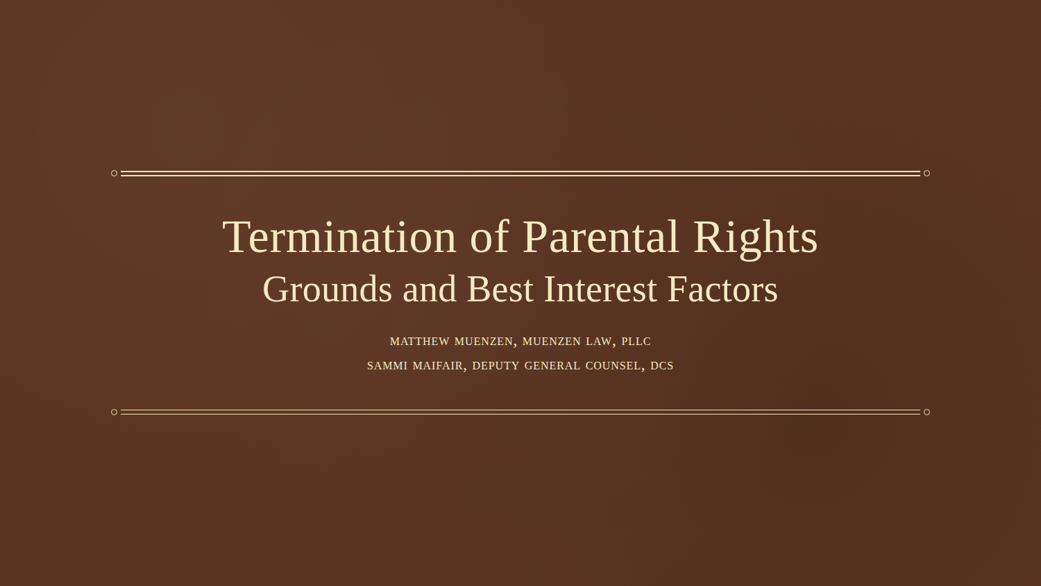Termination of Parental Rights Grounds and Best Interest Factors
Matthew Muenzen, Muenzen Law, PLLC Sammi Maifair, Deputy General Counsel, DCS